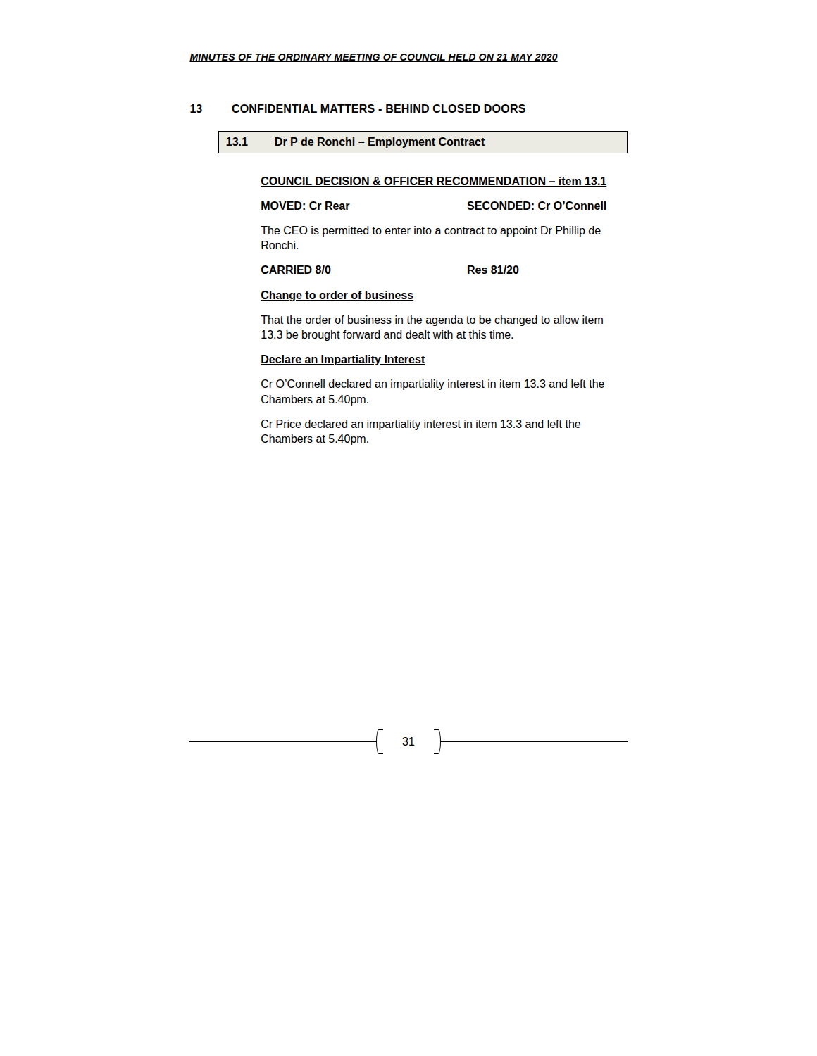MINUTES OF THE ORDINARY MEETING OF COUNCIL HELD ON 21 MAY 2020
13
CONFIDENTIAL MATTERS - BEHIND CLOSED DOORS
13.1
Dr P de Ronchi – Employment Contract
COUNCIL DECISION & OFFICER RECOMMENDATION – item 13.1
MOVED: Cr Rear
SECONDED: Cr O’Connell
The CEO is permitted to enter into a contract to appoint Dr Phillip de Ronchi.
CARRIED 8/0
Res 81/20
Change to order of business
That the order of business in the agenda to be changed to allow item 13.3 be brought forward and dealt with at this time.
Declare an Impartiality Interest
Cr O’Connell declared an impartiality interest in item 13.3 and left the Chambers at 5.40pm.
Cr Price declared an impartiality interest in item 13.3 and left the Chambers at 5.40pm.
31